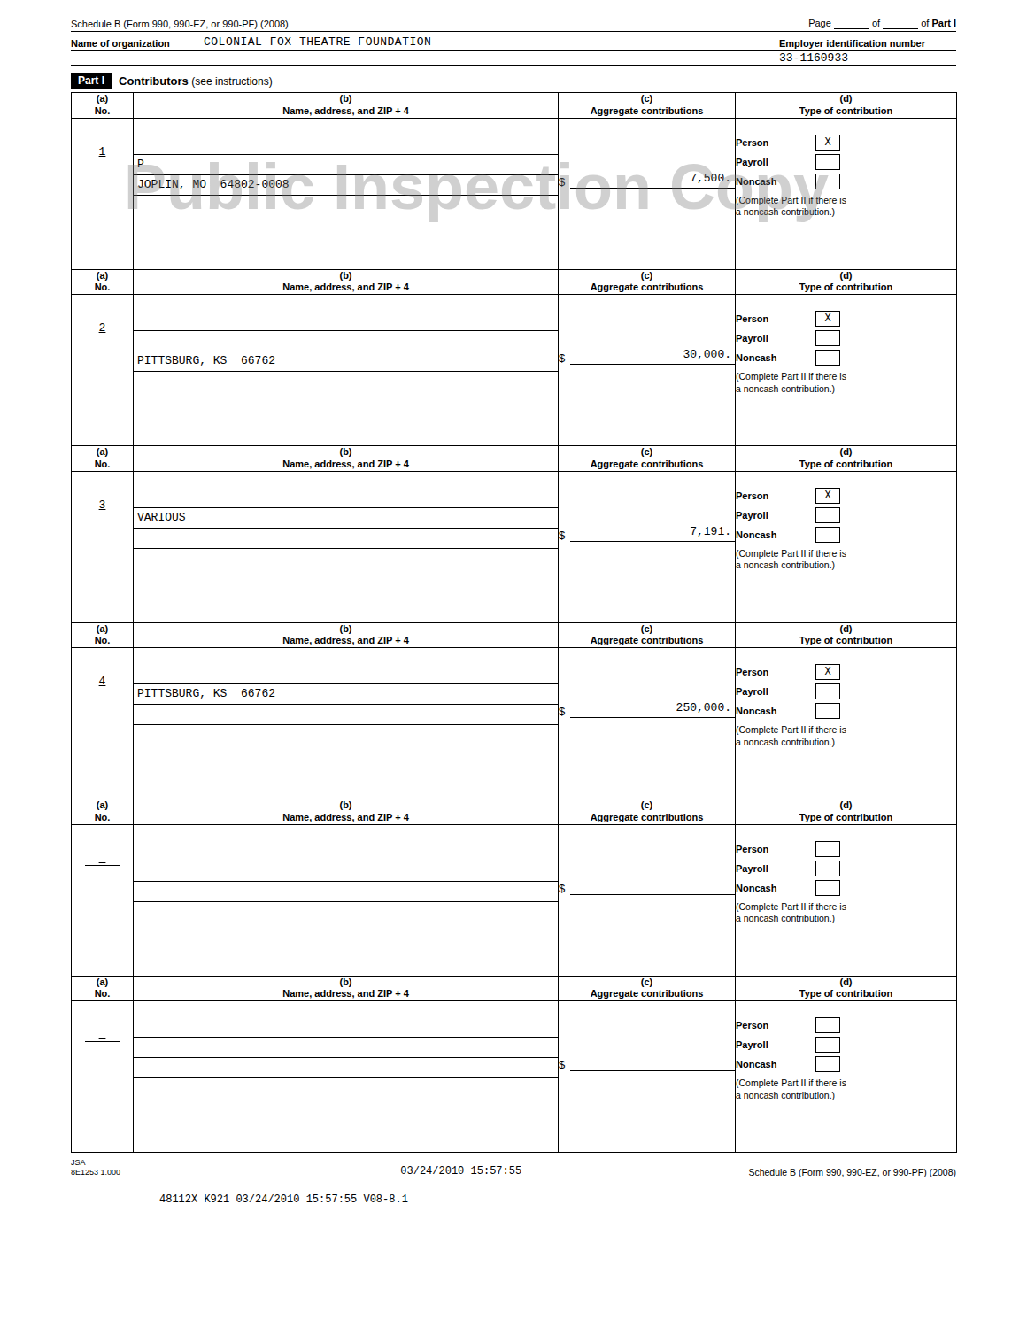Public Inspection Copy
Schedule B (Form 990, 990-EZ, or 990-PF) (2008)
Page of of Part I
Name of organization
COLONIAL FOX THEATRE FOUNDATION
Employer identification number
33-1160933
Part I
Contributors (see instructions)
| (a) No. | (b) Name, address, and ZIP + 4 | (c) Aggregate contributions | (d) Type of contribution |
| 1 | P JOPLIN, MO 64802-0008 | $ 7,500. | Person X Payroll Noncash (Complete Part II if there is a noncash contribution.) |
| (a) No. | (b) Name, address, and ZIP + 4 | (c) Aggregate contributions | (d) Type of contribution |
| 2 | PITTSBURG, KS 66762 | $ 30,000. | Person X Payroll Noncash (Complete Part II if there is a noncash contribution.) |
| (a) No. | (b) Name, address, and ZIP + 4 | (c) Aggregate contributions | (d) Type of contribution |
| 3 | VARIOUS | $ 7,191. | Person X Payroll Noncash (Complete Part II if there is a noncash contribution.) |
| (a) No. | (b) Name, address, and ZIP + 4 | (c) Aggregate contributions | (d) Type of contribution |
| 4 | PITTSBURG, KS 66762 | $ 250,000. | Person X Payroll Noncash (Complete Part II if there is a noncash contribution.) |
| (a) No. | (b) Name, address, and ZIP + 4 | (c) Aggregate contributions | (d) Type of contribution |
| | | $ | Person Payroll Noncash (Complete Part II if there is a noncash contribution.) |
| (a) No. | (b) Name, address, and ZIP + 4 | (c) Aggregate contributions | (d) Type of contribution |
| | | $ | Person Payroll Noncash (Complete Part II if there is a noncash contribution.) |
JSA
8E1253 1.000
03/24/2010 15:57:55
Schedule B (Form 990, 990-EZ, or 990-PF) (2008)
48112X K921 03/24/2010 15:57:55 V08-8.1